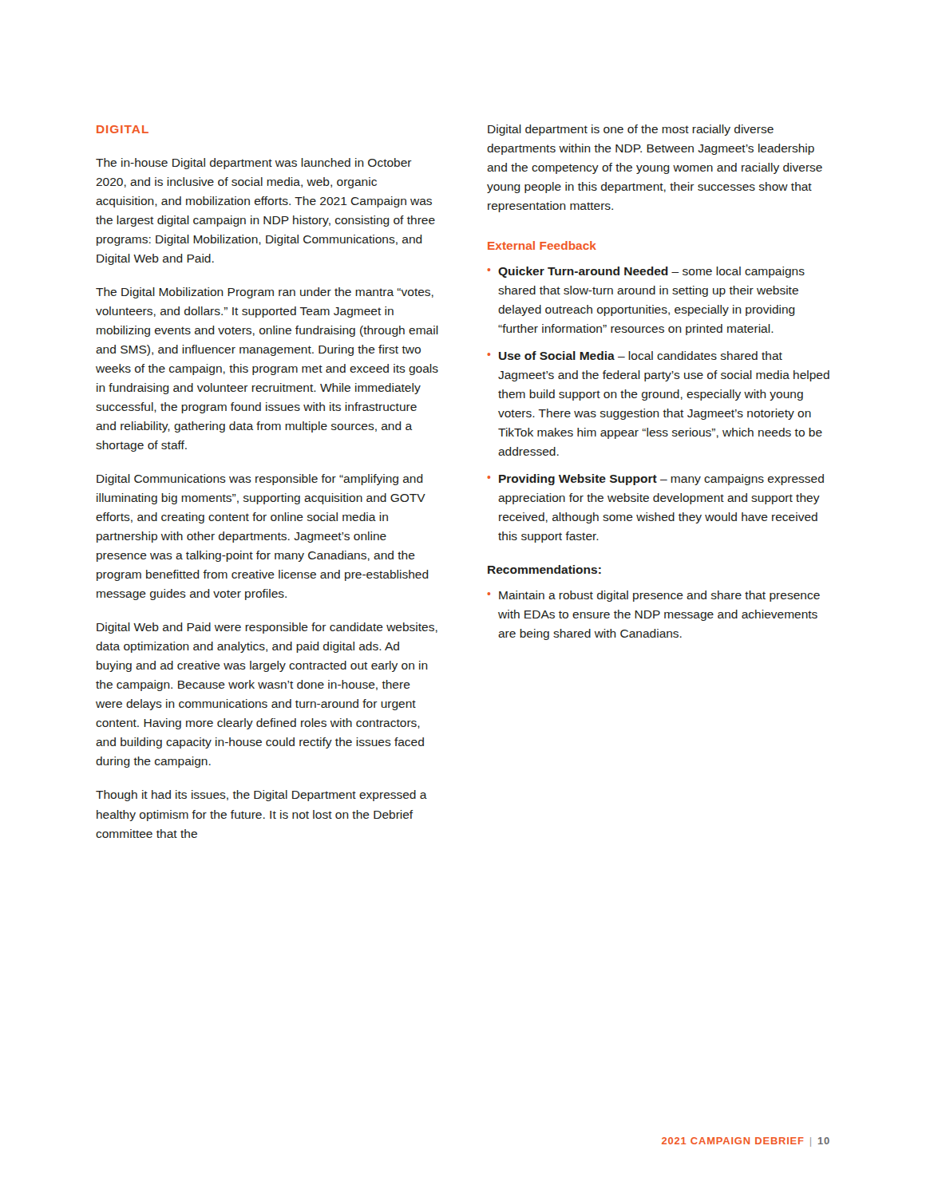Digital
The in-house Digital department was launched in October 2020, and is inclusive of social media, web, organic acquisition, and mobilization efforts. The 2021 Campaign was the largest digital campaign in NDP history, consisting of three programs: Digital Mobilization, Digital Communications, and Digital Web and Paid.
The Digital Mobilization Program ran under the mantra “votes, volunteers, and dollars.” It supported Team Jagmeet in mobilizing events and voters, online fundraising (through email and SMS), and influencer management. During the first two weeks of the campaign, this program met and exceed its goals in fundraising and volunteer recruitment. While immediately successful, the program found issues with its infrastructure and reliability, gathering data from multiple sources, and a shortage of staff.
Digital Communications was responsible for “amplifying and illuminating big moments”, supporting acquisition and GOTV efforts, and creating content for online social media in partnership with other departments. Jagmeet’s online presence was a talking-point for many Canadians, and the program benefitted from creative license and pre-established message guides and voter profiles.
Digital Web and Paid were responsible for candidate websites, data optimization and analytics, and paid digital ads. Ad buying and ad creative was largely contracted out early on in the campaign. Because work wasn’t done in-house, there were delays in communications and turn-around for urgent content. Having more clearly defined roles with contractors, and building capacity in-house could rectify the issues faced during the campaign.
Though it had its issues, the Digital Department expressed a healthy optimism for the future. It is not lost on the Debrief committee that the
Digital department is one of the most racially diverse departments within the NDP. Between Jagmeet’s leadership and the competency of the young women and racially diverse young people in this department, their successes show that representation matters.
External Feedback
Quicker Turn-around Needed – some local campaigns shared that slow-turn around in setting up their website delayed outreach opportunities, especially in providing “further information” resources on printed material.
Use of Social Media – local candidates shared that Jagmeet’s and the federal party’s use of social media helped them build support on the ground, especially with young voters. There was suggestion that Jagmeet’s notoriety on TikTok makes him appear “less serious”, which needs to be addressed.
Providing Website Support – many campaigns expressed appreciation for the website development and support they received, although some wished they would have received this support faster.
Recommendations:
Maintain a robust digital presence and share that presence with EDAs to ensure the NDP message and achievements are being shared with Canadians.
2021 CAMPAIGN DEBRIEF|10